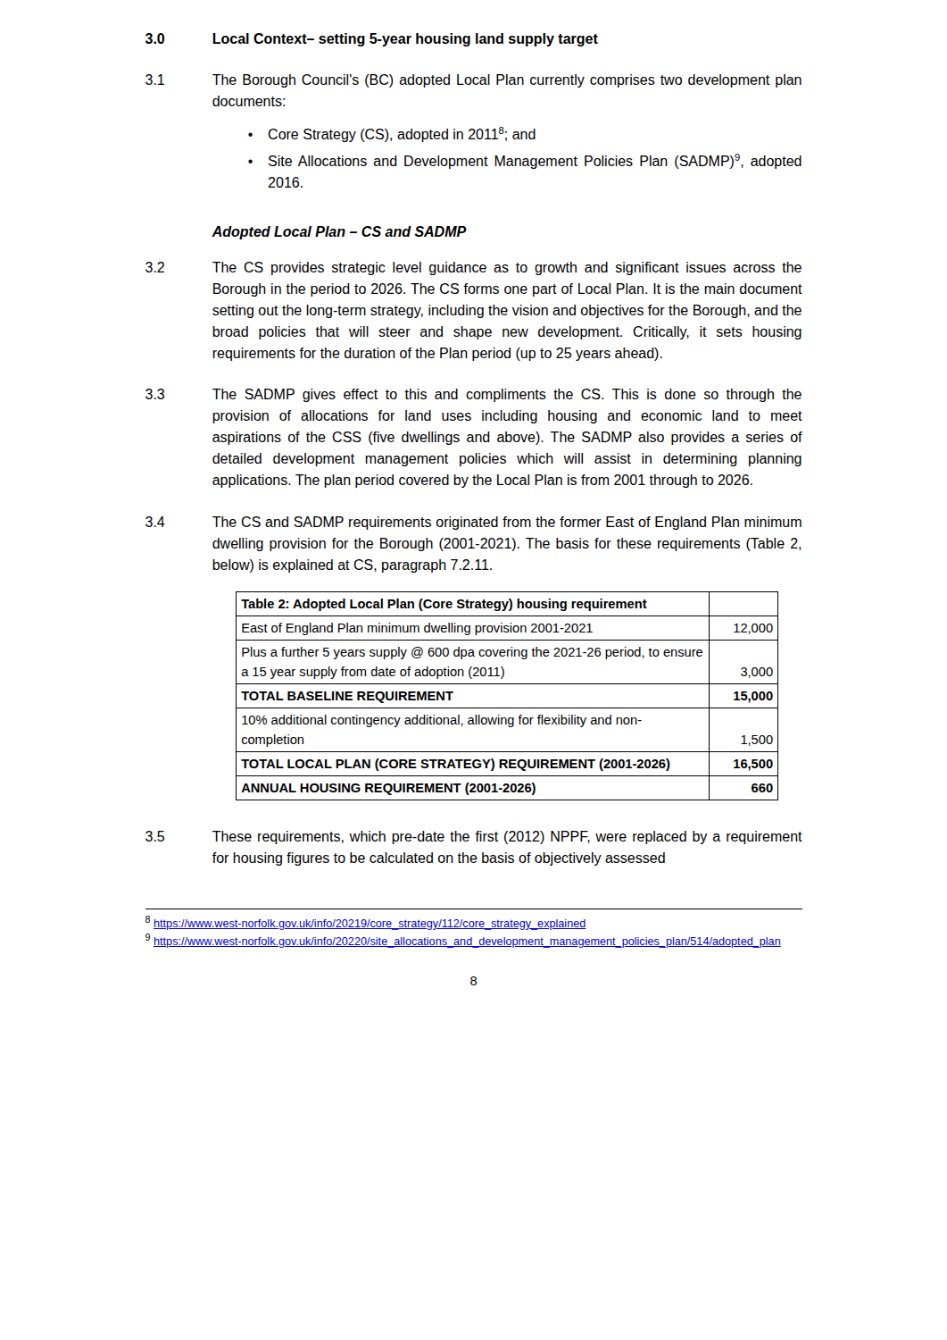3.0 Local Context– setting 5-year housing land supply target
3.1
The Borough Council's (BC) adopted Local Plan currently comprises two development plan documents:
Core Strategy (CS), adopted in 20118; and
Site Allocations and Development Management Policies Plan (SADMP)9, adopted 2016.
Adopted Local Plan – CS and SADMP
3.2
The CS provides strategic level guidance as to growth and significant issues across the Borough in the period to 2026. The CS forms one part of Local Plan. It is the main document setting out the long-term strategy, including the vision and objectives for the Borough, and the broad policies that will steer and shape new development. Critically, it sets housing requirements for the duration of the Plan period (up to 25 years ahead).
3.3
The SADMP gives effect to this and compliments the CS. This is done so through the provision of allocations for land uses including housing and economic land to meet aspirations of the CSS (five dwellings and above). The SADMP also provides a series of detailed development management policies which will assist in determining planning applications. The plan period covered by the Local Plan is from 2001 through to 2026.
3.4
The CS and SADMP requirements originated from the former East of England Plan minimum dwelling provision for the Borough (2001-2021). The basis for these requirements (Table 2, below) is explained at CS, paragraph 7.2.11.
| Table 2: Adopted Local Plan (Core Strategy) housing requirement | |
| East of England Plan minimum dwelling provision 2001-2021 | 12,000 |
| Plus a further 5 years supply @ 600 dpa covering the 2021-26 period, to ensure a 15 year supply from date of adoption (2011) | 3,000 |
| TOTAL BASELINE REQUIREMENT | 15,000 |
| 10% additional contingency additional, allowing for flexibility and non-completion | 1,500 |
| TOTAL LOCAL PLAN (CORE STRATEGY) REQUIREMENT (2001-2026) | 16,500 |
| ANNUAL HOUSING REQUIREMENT (2001-2026) | 660 |
3.5
These requirements, which pre-date the first (2012) NPPF, were replaced by a requirement for housing figures to be calculated on the basis of objectively assessed
8 https://www.west-norfolk.gov.uk/info/20219/core_strategy/112/core_strategy_explained
9 https://www.west-norfolk.gov.uk/info/20220/site_allocations_and_development_management_policies_plan/514/adopted_plan
8